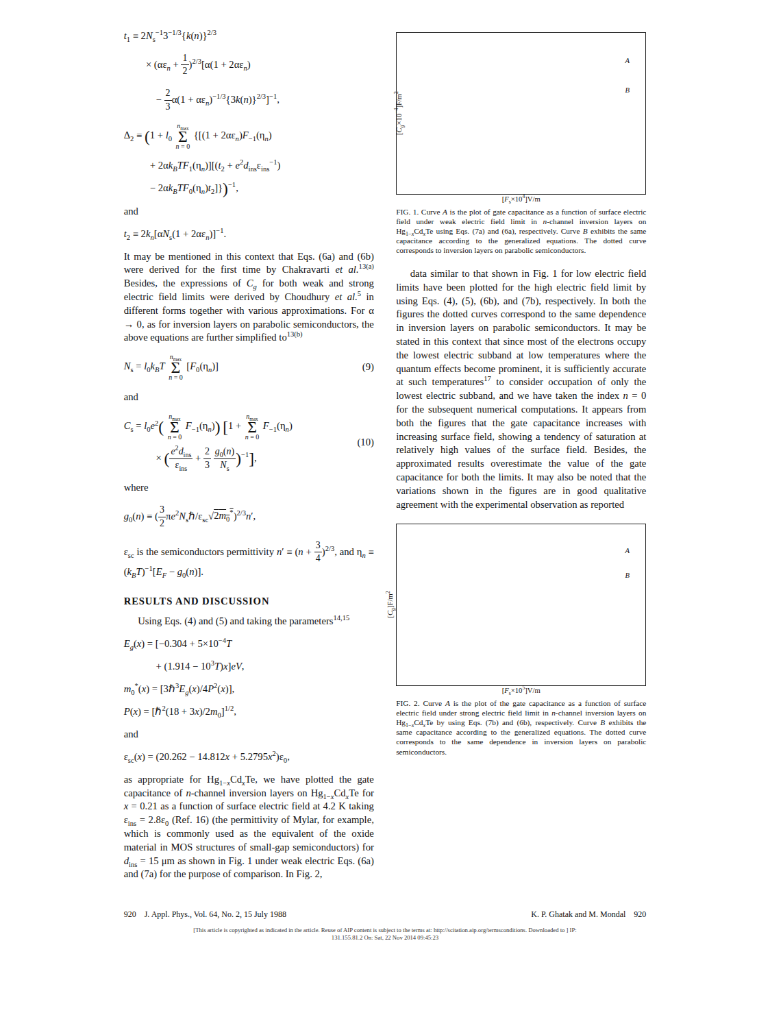t1 ≡ 2Ns−13−1/3{k(n)}2/3
× (αεn + 12)2/3[α(1 + 2αεn)
− 23α(1 + αεn)−1/3{3k(n)}2/3]−1,
Δ2 ≡ (1 + l0 nmax Σn = 0 {[(1 + 2αεn)F−1(ηn)
+ 2αkBTF1(ηn)][(t2 + e2dinsεins−1)
− 2αkBTF0(ηn)t2]})−1,
and
t2 ≡ 2kn[αNs(1 + 2αεn)]−1.
It may be mentioned in this context that Eqs. (6a) and (6b) were derived for the first time by Chakravarti et al.13(a) Besides, the expressions of Cg for both weak and strong electric field limits were derived by Choudhury et al.5 in different forms together with various approximations. For α → 0, as for inversion layers on parabolic semiconductors, the above equations are further simplified to13(b)
Ns = l0kBT nmax Σn = 0 [F0(ηn)]
(9)
and
Cs = l0e2( nmax Σn = 0 F−1(ηn)) [1 + nmax Σn = 0 F−1(ηn)
× (e2dins εins + 23 g0(n) Ns)−1],
(10)
where
g0(n) ≡ (32πe2Nsℏ/εsc√2m0*)2/3n′,
εsc is the semiconductors permittivity n′ ≡ (n + 34)2/3, and ηn ≡ (kBT)−1[EF − g0(n)].
Results and Discussion
Using Eqs. (4) and (5) and taking the parameters14,15
Eg(x) = [−0.304 + 5×10−4T
+ (1.914 − 103T)x]eV,
m0*(x) = [3ℏ3Eg(x)/4P2(x)],
P(x) = [ℏ2(18 + 3x)/2m0]1/2,
and
εsc(x) = (20.262 − 14.812x + 5.2795x2)ε0,
as appropriate for Hg1−xCdxTe, we have plotted the gate capacitance of n-channel inversion layers on Hg1−xCdxTe for x = 0.21 as a function of surface electric field at 4.2 K taking εins = 2.8ε0 (Ref. 16) (the permittivity of Mylar, for example, which is commonly used as the equivalent of the oxide material in MOS structures of small-gap semiconductors) for dins = 15 μm as shown in Fig. 1 under weak electric Eqs. (6a) and (7a) for the purpose of comparison. In Fig. 2,
[Cg×10−4]F/m2 [Fs×104]V/m A B
FIG. 1. Curve A is the plot of gate capacitance as a function of surface electric field under weak electric field limit in n-channel inversion layers on Hg1−xCdxTe using Eqs. (7a) and (6a), respectively. Curve B exhibits the same capacitance according to the generalized equations. The dotted curve corresponds to inversion layers on parabolic semiconductors.
data similar to that shown in Fig. 1 for low electric field limits have been plotted for the high electric field limit by using Eqs. (4), (5), (6b), and (7b), respectively. In both the figures the dotted curves correspond to the same dependence in inversion layers on parabolic semiconductors. It may be stated in this context that since most of the electrons occupy the lowest electric subband at low temperatures where the quantum effects become prominent, it is sufficiently accurate at such temperatures17 to consider occupation of only the lowest electric subband, and we have taken the index n = 0 for the subsequent numerical computations. It appears from both the figures that the gate capacitance increases with increasing surface field, showing a tendency of saturation at relatively high values of the surface field. Besides, the approximated results overestimate the value of the gate capacitance for both the limits. It may also be noted that the variations shown in the figures are in good qualitative agreement with the experimental observation as reported
[Cg]F/m2 [Fs×105]V/m A B
FIG. 2. Curve A is the plot of the gate capacitance as a function of surface electric field under strong electric field limit in n-channel inversion layers on Hg1−xCdxTe by using Eqs. (7b) and (6b), respectively. Curve B exhibits the same capacitance according to the generalized equations. The dotted curve corresponds to the same dependence in inversion layers on parabolic semiconductors.
920 J. Appl. Phys., Vol. 64, No. 2, 15 July 1988
K. P. Ghatak and M. Mondal 920
[This article is copyrighted as indicated in the article. Reuse of AIP content is subject to the terms at: http://scitation.aip.org/termsconditions. Downloaded to ] IP:
131.155.81.2 On: Sat, 22 Nov 2014 09:45:23